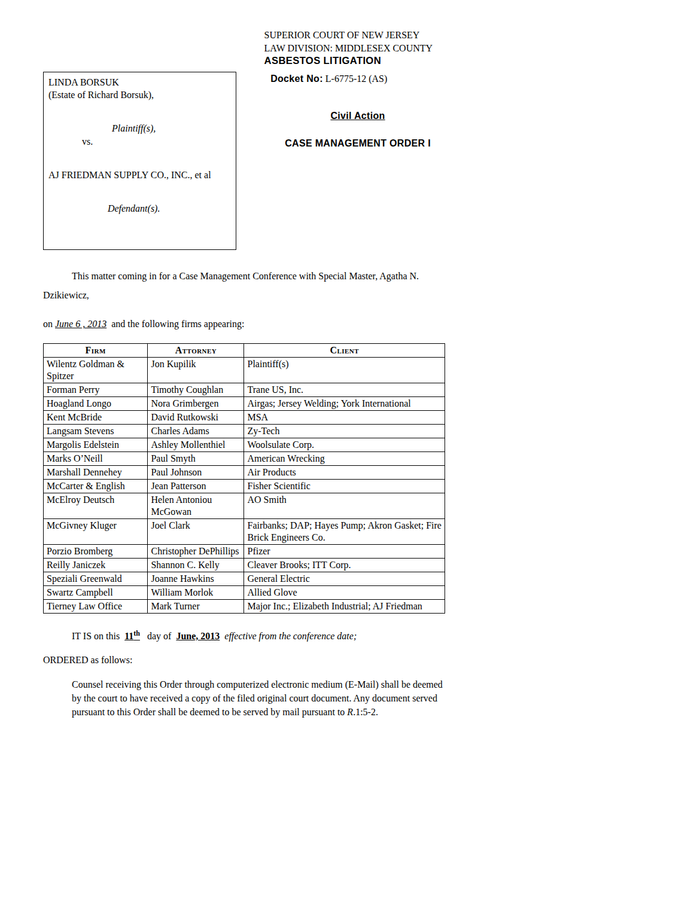SUPERIOR COURT OF NEW JERSEY
LAW DIVISION: MIDDLESEX COUNTY
ASBESTOS LITIGATION
LINDA BORSUK
(Estate of Richard Borsuk),
Plaintiff(s),
vs.
AJ FRIEDMAN SUPPLY CO., INC., et al
Defendant(s).
Docket No: L-6775-12 (AS)
Civil Action
CASE MANAGEMENT ORDER I
This matter coming in for a Case Management Conference with Special Master, Agatha N. Dzikiewicz,
on June 6 , 2013 and the following firms appearing:
| Firm | Attorney | Client |
| --- | --- | --- |
| Wilentz Goldman & Spitzer | Jon Kupilik | Plaintiff(s) |
| Forman Perry | Timothy Coughlan | Trane US, Inc. |
| Hoagland Longo | Nora Grimbergen | Airgas; Jersey Welding; York International |
| Kent McBride | David Rutkowski | MSA |
| Langsam Stevens | Charles Adams | Zy-Tech |
| Margolis Edelstein | Ashley Mollenthiel | Woolsulate Corp. |
| Marks O’Neill | Paul Smyth | American Wrecking |
| Marshall Dennehey | Paul Johnson | Air Products |
| McCarter & English | Jean Patterson | Fisher Scientific |
| McElroy Deutsch | Helen Antoniou McGowan | AO Smith |
| McGivney Kluger | Joel Clark | Fairbanks; DAP; Hayes Pump; Akron Gasket; Fire Brick Engineers Co. |
| Porzio Bromberg | Christopher DePhillips | Pfizer |
| Reilly Janiczek | Shannon C. Kelly | Cleaver Brooks; ITT Corp. |
| Speziali Greenwald | Joanne Hawkins | General Electric |
| Swartz Campbell | William Morlok | Allied Glove |
| Tierney Law Office | Mark Turner | Major Inc.; Elizabeth Industrial; AJ Friedman |
IT IS on this 11th day of June, 2013 effective from the conference date;
ORDERED as follows:
Counsel receiving this Order through computerized electronic medium (E-Mail) shall be deemed by the court to have received a copy of the filed original court document. Any document served pursuant to this Order shall be deemed to be served by mail pursuant to R.1:5-2.